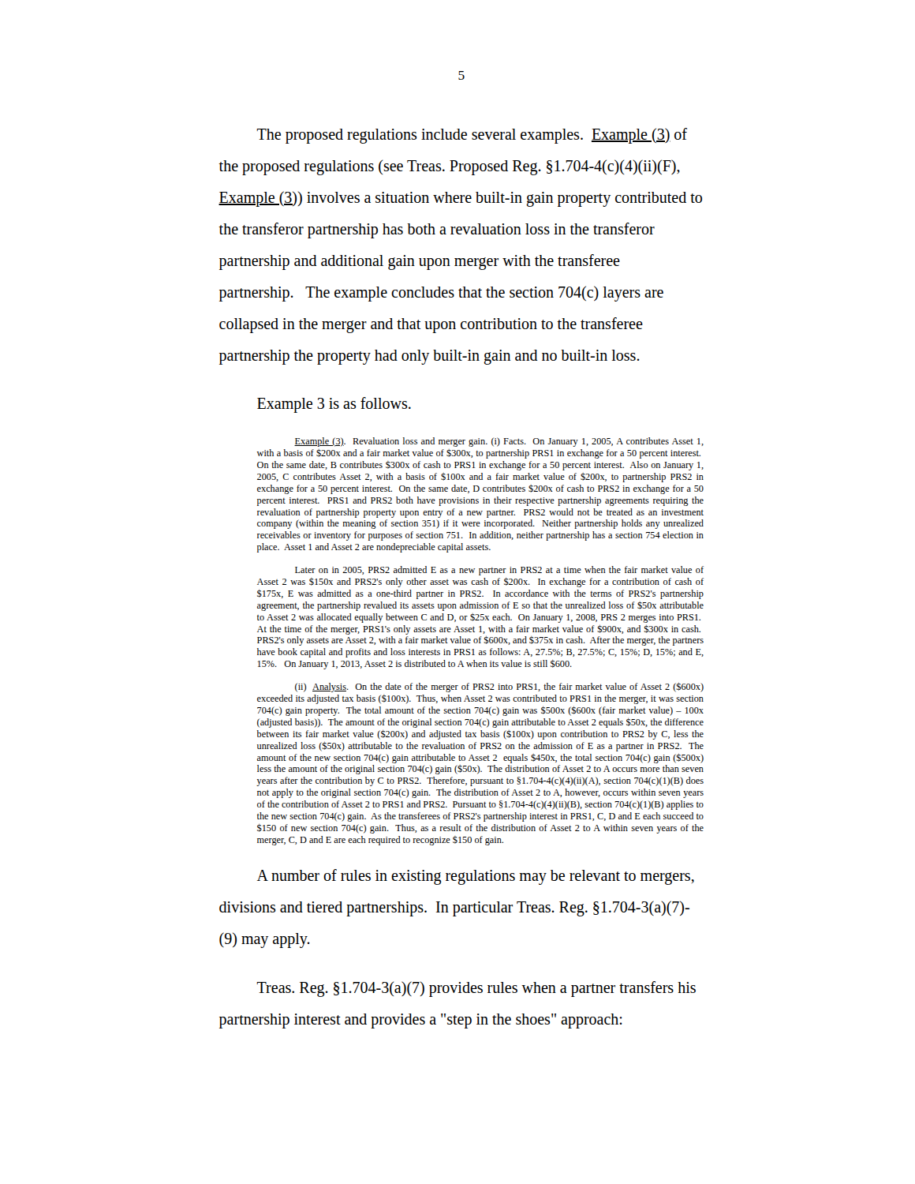5
The proposed regulations include several examples. Example (3) of the proposed regulations (see Treas. Proposed Reg. §1.704-4(c)(4)(ii)(F), Example (3)) involves a situation where built-in gain property contributed to the transferor partnership has both a revaluation loss in the transferor partnership and additional gain upon merger with the transferee partnership. The example concludes that the section 704(c) layers are collapsed in the merger and that upon contribution to the transferee partnership the property had only built-in gain and no built-in loss.
Example 3 is as follows.
Example (3). Revaluation loss and merger gain. (i) Facts. On January 1, 2005, A contributes Asset 1, with a basis of $200x and a fair market value of $300x, to partnership PRS1 in exchange for a 50 percent interest. On the same date, B contributes $300x of cash to PRS1 in exchange for a 50 percent interest. Also on January 1, 2005, C contributes Asset 2, with a basis of $100x and a fair market value of $200x, to partnership PRS2 in exchange for a 50 percent interest. On the same date, D contributes $200x of cash to PRS2 in exchange for a 50 percent interest. PRS1 and PRS2 both have provisions in their respective partnership agreements requiring the revaluation of partnership property upon entry of a new partner. PRS2 would not be treated as an investment company (within the meaning of section 351) if it were incorporated. Neither partnership holds any unrealized receivables or inventory for purposes of section 751. In addition, neither partnership has a section 754 election in place. Asset 1 and Asset 2 are nondepreciable capital assets.
Later on in 2005, PRS2 admitted E as a new partner in PRS2 at a time when the fair market value of Asset 2 was $150x and PRS2's only other asset was cash of $200x. In exchange for a contribution of cash of $175x, E was admitted as a one-third partner in PRS2. In accordance with the terms of PRS2's partnership agreement, the partnership revalued its assets upon admission of E so that the unrealized loss of $50x attributable to Asset 2 was allocated equally between C and D, or $25x each. On January 1, 2008, PRS 2 merges into PRS1. At the time of the merger, PRS1's only assets are Asset 1, with a fair market value of $900x, and $300x in cash. PRS2's only assets are Asset 2, with a fair market value of $600x, and $375x in cash. After the merger, the partners have book capital and profits and loss interests in PRS1 as follows: A, 27.5%; B, 27.5%; C, 15%; D, 15%; and E, 15%. On January 1, 2013, Asset 2 is distributed to A when its value is still $600.
(ii) Analysis. On the date of the merger of PRS2 into PRS1, the fair market value of Asset 2 ($600x) exceeded its adjusted tax basis ($100x). Thus, when Asset 2 was contributed to PRS1 in the merger, it was section 704(c) gain property. The total amount of the section 704(c) gain was $500x ($600x (fair market value) – 100x (adjusted basis)). The amount of the original section 704(c) gain attributable to Asset 2 equals $50x, the difference between its fair market value ($200x) and adjusted tax basis ($100x) upon contribution to PRS2 by C, less the unrealized loss ($50x) attributable to the revaluation of PRS2 on the admission of E as a partner in PRS2. The amount of the new section 704(c) gain attributable to Asset 2 equals $450x, the total section 704(c) gain ($500x) less the amount of the original section 704(c) gain ($50x). The distribution of Asset 2 to A occurs more than seven years after the contribution by C to PRS2. Therefore, pursuant to §1.704-4(c)(4)(ii)(A), section 704(c)(1)(B) does not apply to the original section 704(c) gain. The distribution of Asset 2 to A, however, occurs within seven years of the contribution of Asset 2 to PRS1 and PRS2. Pursuant to §1.704-4(c)(4)(ii)(B), section 704(c)(1)(B) applies to the new section 704(c) gain. As the transferees of PRS2's partnership interest in PRS1, C, D and E each succeed to $150 of new section 704(c) gain. Thus, as a result of the distribution of Asset 2 to A within seven years of the merger, C, D and E are each required to recognize $150 of gain.
A number of rules in existing regulations may be relevant to mergers, divisions and tiered partnerships. In particular Treas. Reg. §1.704-3(a)(7)-(9) may apply.
Treas. Reg. §1.704-3(a)(7) provides rules when a partner transfers his partnership interest and provides a "step in the shoes" approach: